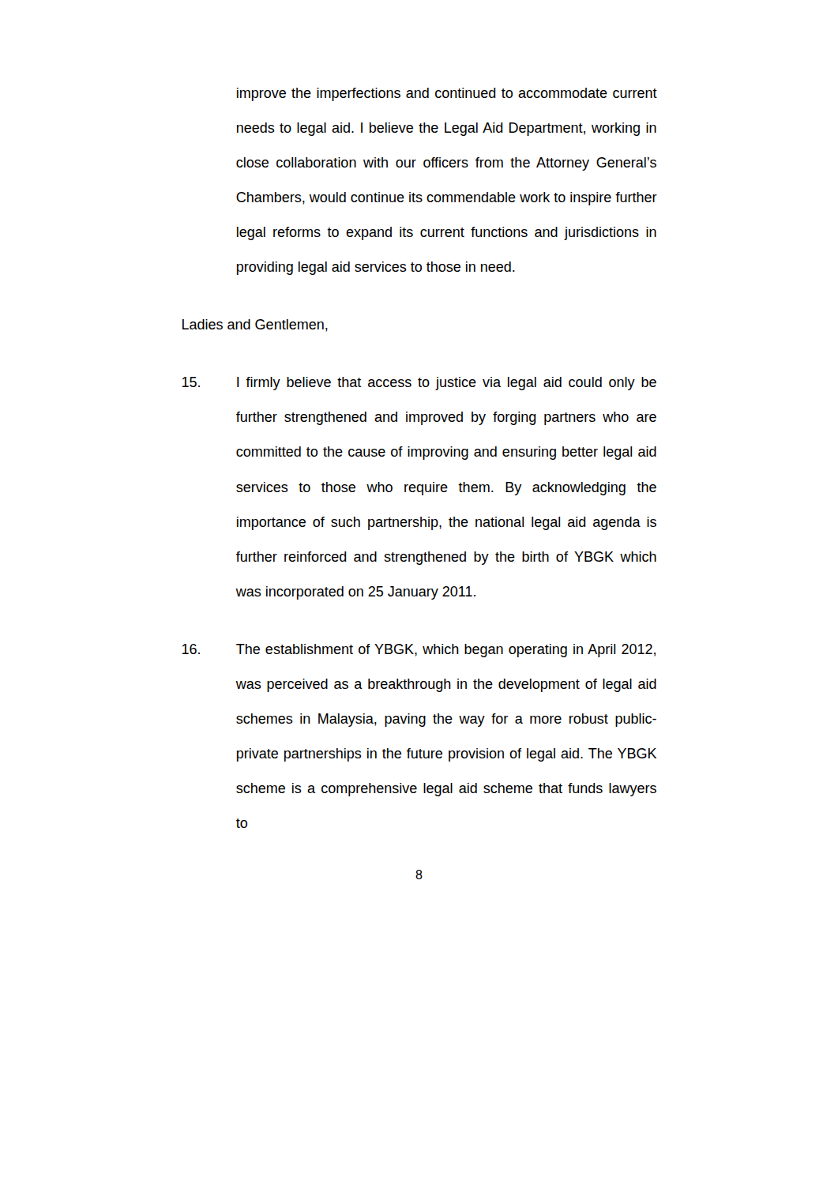improve the imperfections and continued to accommodate current needs to legal aid. I believe the Legal Aid Department, working in close collaboration with our officers from the Attorney General’s Chambers, would continue its commendable work to inspire further legal reforms to expand its current functions and jurisdictions in providing legal aid services to those in need.
Ladies and Gentlemen,
15. I firmly believe that access to justice via legal aid could only be further strengthened and improved by forging partners who are committed to the cause of improving and ensuring better legal aid services to those who require them. By acknowledging the importance of such partnership, the national legal aid agenda is further reinforced and strengthened by the birth of YBGK which was incorporated on 25 January 2011.
16. The establishment of YBGK, which began operating in April 2012, was perceived as a breakthrough in the development of legal aid schemes in Malaysia, paving the way for a more robust public-private partnerships in the future provision of legal aid. The YBGK scheme is a comprehensive legal aid scheme that funds lawyers to
8